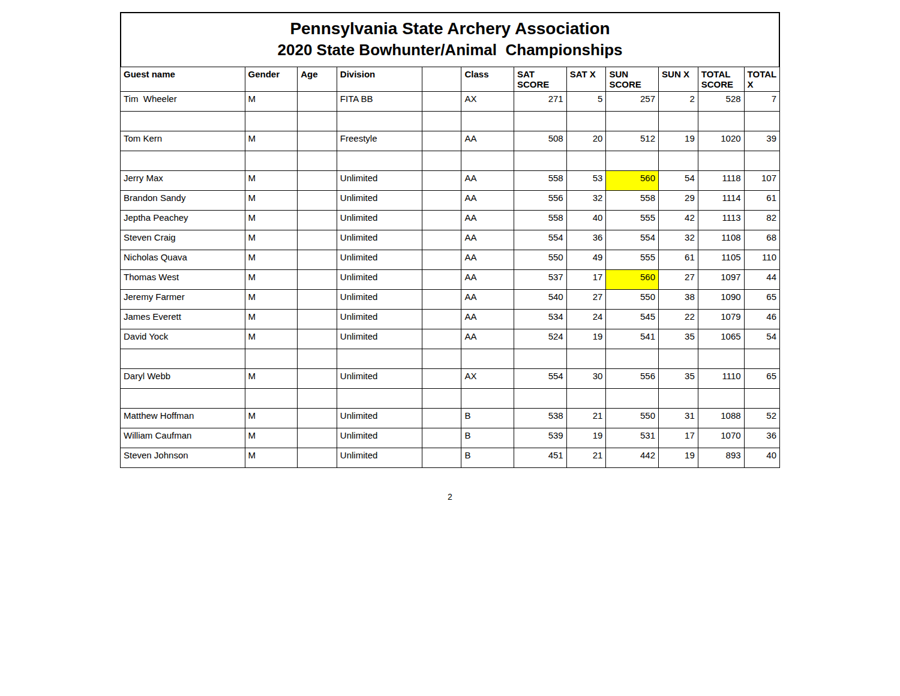Pennsylvania State Archery Association
2020 State Bowhunter/Animal Championships
| Guest name | Gender | Age | Division | | Class | SAT SCORE | SAT X | SUN SCORE | SUN X | TOTAL SCORE | TOTAL X |
| --- | --- | --- | --- | --- | --- | --- | --- | --- | --- | --- | --- |
| Tim Wheeler | M | | FITA BB | | AX | 271 | 5 | 257 | 2 | 528 | 7 |
| Tom Kern | M | | Freestyle | | AA | 508 | 20 | 512 | 19 | 1020 | 39 |
| Jerry Max | M | | Unlimited | | AA | 558 | 53 | 560 | 54 | 1118 | 107 |
| Brandon Sandy | M | | Unlimited | | AA | 556 | 32 | 558 | 29 | 1114 | 61 |
| Jeptha Peachey | M | | Unlimited | | AA | 558 | 40 | 555 | 42 | 1113 | 82 |
| Steven Craig | M | | Unlimited | | AA | 554 | 36 | 554 | 32 | 1108 | 68 |
| Nicholas Quava | M | | Unlimited | | AA | 550 | 49 | 555 | 61 | 1105 | 110 |
| Thomas West | M | | Unlimited | | AA | 537 | 17 | 560 | 27 | 1097 | 44 |
| Jeremy Farmer | M | | Unlimited | | AA | 540 | 27 | 550 | 38 | 1090 | 65 |
| James Everett | M | | Unlimited | | AA | 534 | 24 | 545 | 22 | 1079 | 46 |
| David Yock | M | | Unlimited | | AA | 524 | 19 | 541 | 35 | 1065 | 54 |
| Daryl Webb | M | | Unlimited | | AX | 554 | 30 | 556 | 35 | 1110 | 65 |
| Matthew Hoffman | M | | Unlimited | | B | 538 | 21 | 550 | 31 | 1088 | 52 |
| William Caufman | M | | Unlimited | | B | 539 | 19 | 531 | 17 | 1070 | 36 |
| Steven Johnson | M | | Unlimited | | B | 451 | 21 | 442 | 19 | 893 | 40 |
2